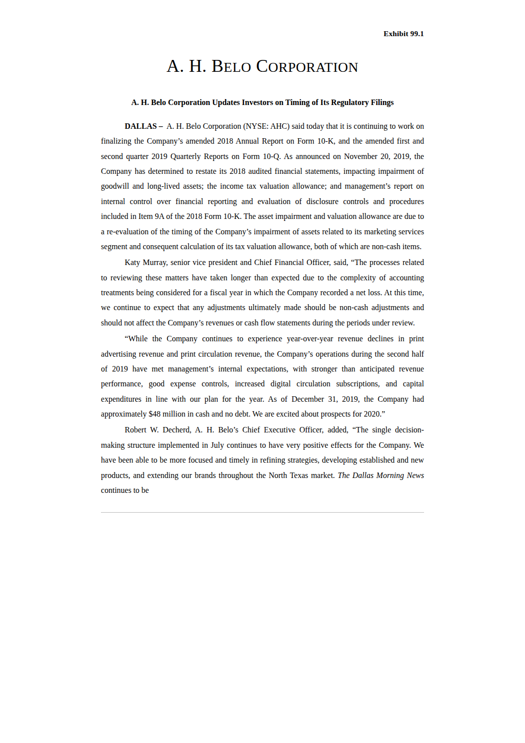Exhibit 99.1
A. H. BELO CORPORATION
A. H. Belo Corporation Updates Investors on Timing of Its Regulatory Filings
DALLAS – A. H. Belo Corporation (NYSE: AHC) said today that it is continuing to work on finalizing the Company’s amended 2018 Annual Report on Form 10-K, and the amended first and second quarter 2019 Quarterly Reports on Form 10-Q. As announced on November 20, 2019, the Company has determined to restate its 2018 audited financial statements, impacting impairment of goodwill and long-lived assets; the income tax valuation allowance; and management’s report on internal control over financial reporting and evaluation of disclosure controls and procedures included in Item 9A of the 2018 Form 10-K. The asset impairment and valuation allowance are due to a re-evaluation of the timing of the Company’s impairment of assets related to its marketing services segment and consequent calculation of its tax valuation allowance, both of which are non-cash items.
Katy Murray, senior vice president and Chief Financial Officer, said, “The processes related to reviewing these matters have taken longer than expected due to the complexity of accounting treatments being considered for a fiscal year in which the Company recorded a net loss. At this time, we continue to expect that any adjustments ultimately made should be non-cash adjustments and should not affect the Company’s revenues or cash flow statements during the periods under review.
“While the Company continues to experience year-over-year revenue declines in print advertising revenue and print circulation revenue, the Company’s operations during the second half of 2019 have met management’s internal expectations, with stronger than anticipated revenue performance, good expense controls, increased digital circulation subscriptions, and capital expenditures in line with our plan for the year. As of December 31, 2019, the Company had approximately $48 million in cash and no debt. We are excited about prospects for 2020.”
Robert W. Decherd, A. H. Belo’s Chief Executive Officer, added, “The single decision-making structure implemented in July continues to have very positive effects for the Company. We have been able to be more focused and timely in refining strategies, developing established and new products, and extending our brands throughout the North Texas market. The Dallas Morning News continues to be